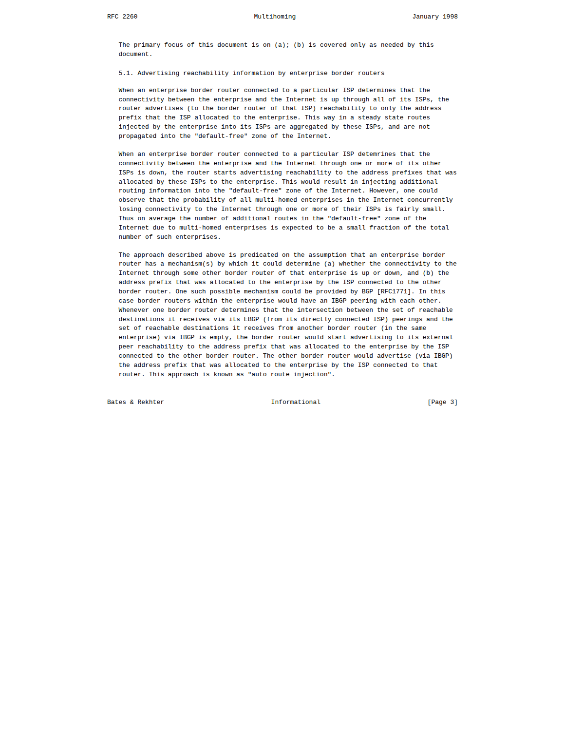RFC 2260 Multihoming January 1998
The primary focus of this document is on (a); (b) is covered only as needed by this document.
5.1. Advertising reachability information by enterprise border routers
When an enterprise border router connected to a particular ISP determines that the connectivity between the enterprise and the Internet is up through all of its ISPs, the router advertises (to the border router of that ISP) reachability to only the address prefix that the ISP allocated to the enterprise. This way in a steady state routes injected by the enterprise into its ISPs are aggregated by these ISPs, and are not propagated into the "default-free" zone of the Internet.
When an enterprise border router connected to a particular ISP detemrines that the connectivity between the enterprise and the Internet through one or more of its other ISPs is down, the router starts advertising reachability to the address prefixes that was allocated by these ISPs to the enterprise. This would result in injecting additional routing information into the "default-free" zone of the Internet. However, one could observe that the probability of all multi-homed enterprises in the Internet concurrently losing connectivity to the Internet through one or more of their ISPs is fairly small. Thus on average the number of additional routes in the "default-free" zone of the Internet due to multi-homed enterprises is expected to be a small fraction of the total number of such enterprises.
The approach described above is predicated on the assumption that an enterprise border router has a mechanism(s) by which it could determine (a) whether the connectivity to the Internet through some other border router of that enterprise is up or down, and (b) the address prefix that was allocated to the enterprise by the ISP connected to the other border router. One such possible mechanism could be provided by BGP [RFC1771]. In this case border routers within the enterprise would have an IBGP peering with each other. Whenever one border router determines that the intersection between the set of reachable destinations it receives via its EBGP (from its directly connected ISP) peerings and the set of reachable destinations it receives from another border router (in the same enterprise) via IBGP is empty, the border router would start advertising to its external peer reachability to the address prefix that was allocated to the enterprise by the ISP connected to the other border router. The other border router would advertise (via IBGP) the address prefix that was allocated to the enterprise by the ISP connected to that router. This approach is known as "auto route injection".
Bates & Rekhter Informational [Page 3]